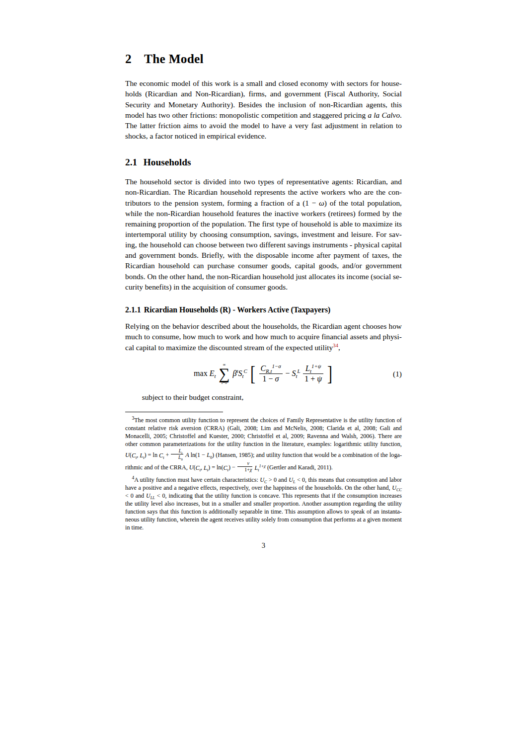2 The Model
The economic model of this work is a small and closed economy with sectors for households (Ricardian and Non-Ricardian), firms, and government (Fiscal Authority, Social Security and Monetary Authority). Besides the inclusion of non-Ricardian agents, this model has two other frictions: monopolistic competition and staggered pricing a la Calvo. The latter friction aims to avoid the model to have a very fast adjustment in relation to shocks, a factor noticed in empirical evidence.
2.1 Households
The household sector is divided into two types of representative agents: Ricardian, and non-Ricardian. The Ricardian household represents the active workers who are the contributors to the pension system, forming a fraction of a (1 − ω) of the total population, while the non-Ricardian household features the inactive workers (retirees) formed by the remaining proportion of the population. The first type of household is able to maximize its intertemporal utility by choosing consumption, savings, investment and leisure. For saving, the household can choose between two different savings instruments - physical capital and government bonds. Briefly, with the disposable income after payment of taxes, the Ricardian household can purchase consumer goods, capital goods, and/or government bonds. On the other hand, the non-Ricardian household just allocates its income (social security benefits) in the acquisition of consumer goods.
2.1.1 Ricardian Households (R) - Workers Active (Taxpayers)
Relying on the behavior described about the households, the Ricardian agent chooses how much to consume, how much to work and how much to acquire financial assets and physical capital to maximize the discounted stream of the expected utility34,
max Et ∞∑t=0 βtStC [ CR,t1−σ 1 − σ − StL Lt1+ψ 1 + ψ ] (1)
subject to their budget constraint,
3 The most common utility function to represent the choices of Family Representative is the utility function of constant relative risk aversion (CRRA) (Gali, 2008; Lim and McNelis, 2008; Clarida et al, 2008; Gali and Monacelli, 2005; Christoffel and Kuester, 2000; Christoffel et al, 2009; Ravenna and Walsh, 2006). There are other common parameterizations for the utility function in the literature, examples: logarithmic utility function, U(Ct, Lt) = ln Ct + Lt L0 A ln(1 − L0) (Hansen, 1985); and utility function that would be a combination of the logarithmic and of the CRRA, U(Ct, Lt) = ln(Ct) − v 1+χ Lt1+χ (Gertler and Karadi, 2011).
4 A utility function must have certain characteristics: UC > 0 and UL < 0, this means that consumption and labor have a positive and a negative effects, respectively, over the happiness of the households. On the other hand, UCC < 0 and ULL < 0, indicating that the utility function is concave. This represents that if the consumption increases the utility level also increases, but in a smaller and smaller proportion. Another assumption regarding the utility function says that this function is additionally separable in time. This assumption allows to speak of an instantaneous utility function, wherein the agent receives utility solely from consumption that performs at a given moment in time.
3